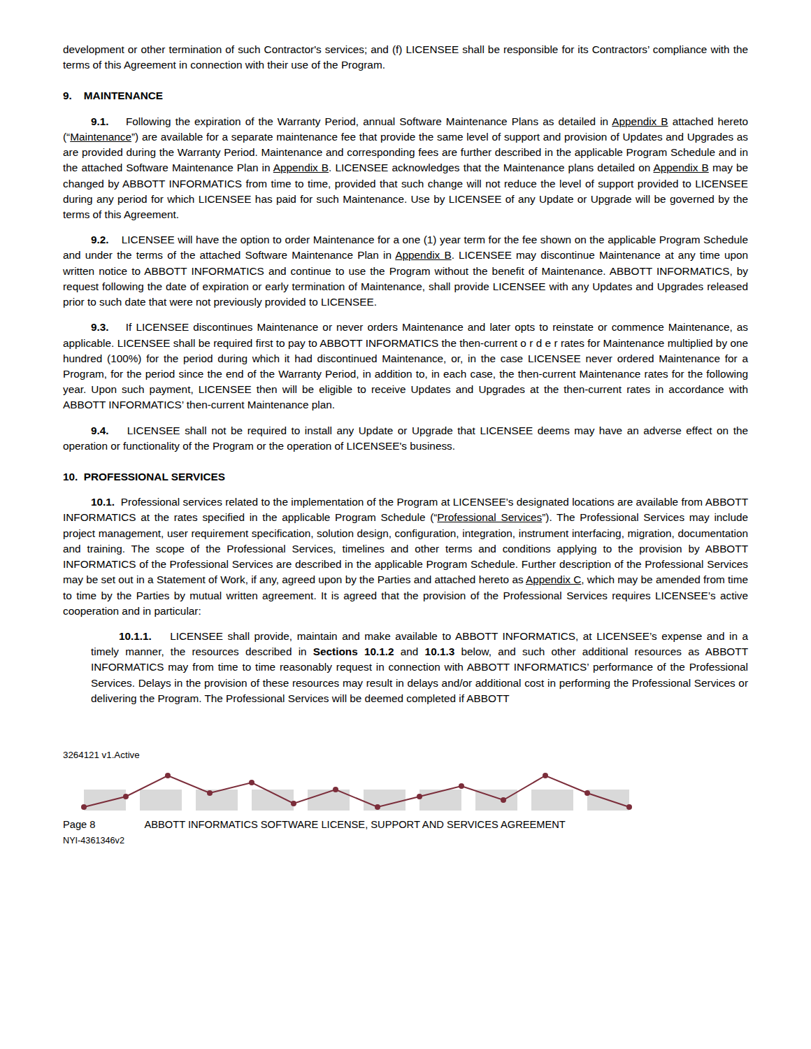development or other termination of such Contractor's services; and (f) LICENSEE shall be responsible for its Contractors’ compliance with the terms of this Agreement in connection with their use of the Program.
9. MAINTENANCE
9.1. Following the expiration of the Warranty Period, annual Software Maintenance Plans as detailed in Appendix B attached hereto (“Maintenance”) are available for a separate maintenance fee that provide the same level of support and provision of Updates and Upgrades as are provided during the Warranty Period. Maintenance and corresponding fees are further described in the applicable Program Schedule and in the attached Software Maintenance Plan in Appendix B. LICENSEE acknowledges that the Maintenance plans detailed on Appendix B may be changed by ABBOTT INFORMATICS from time to time, provided that such change will not reduce the level of support provided to LICENSEE during any period for which LICENSEE has paid for such Maintenance. Use by LICENSEE of any Update or Upgrade will be governed by the terms of this Agreement.
9.2. LICENSEE will have the option to order Maintenance for a one (1) year term for the fee shown on the applicable Program Schedule and under the terms of the attached Software Maintenance Plan in Appendix B. LICENSEE may discontinue Maintenance at any time upon written notice to ABBOTT INFORMATICS and continue to use the Program without the benefit of Maintenance. ABBOTT INFORMATICS, by request following the date of expiration or early termination of Maintenance, shall provide LICENSEE with any Updates and Upgrades released prior to such date that were not previously provided to LICENSEE.
9.3. If LICENSEE discontinues Maintenance or never orders Maintenance and later opts to reinstate or commence Maintenance, as applicable. LICENSEE shall be required first to pay to ABBOTT INFORMATICS the then-current o r d e r rates for Maintenance multiplied by one hundred (100%) for the period during which it had discontinued Maintenance, or, in the case LICENSEE never ordered Maintenance for a Program, for the period since the end of the Warranty Period, in addition to, in each case, the then-current Maintenance rates for the following year. Upon such payment, LICENSEE then will be eligible to receive Updates and Upgrades at the then-current rates in accordance with ABBOTT INFORMATICS’ then-current Maintenance plan.
9.4. LICENSEE shall not be required to install any Update or Upgrade that LICENSEE deems may have an adverse effect on the operation or functionality of the Program or the operation of LICENSEE's business.
10. PROFESSIONAL SERVICES
10.1. Professional services related to the implementation of the Program at LICENSEE’s designated locations are available from ABBOTT INFORMATICS at the rates specified in the applicable Program Schedule (“Professional Services”). The Professional Services may include project management, user requirement specification, solution design, configuration, integration, instrument interfacing, migration, documentation and training. The scope of the Professional Services, timelines and other terms and conditions applying to the provision by ABBOTT INFORMATICS of the Professional Services are described in the applicable Program Schedule. Further description of the Professional Services may be set out in a Statement of Work, if any, agreed upon by the Parties and attached hereto as Appendix C, which may be amended from time to time by the Parties by mutual written agreement. It is agreed that the provision of the Professional Services requires LICENSEE’s active cooperation and in particular:
10.1.1. LICENSEE shall provide, maintain and make available to ABBOTT INFORMATICS, at LICENSEE’s expense and in a timely manner, the resources described in Sections 10.1.2 and 10.1.3 below, and such other additional resources as ABBOTT INFORMATICS may from time to time reasonably request in connection with ABBOTT INFORMATICS’ performance of the Professional Services. Delays in the provision of these resources may result in delays and/or additional cost in performing the Professional Services or delivering the Program. The Professional Services will be deemed completed if ABBOTT
3264121 v1.Active
Page 8 ABBOTT INFORMATICS SOFTWARE LICENSE, SUPPORT AND SERVICES AGREEMENT
NYI-4361346v2